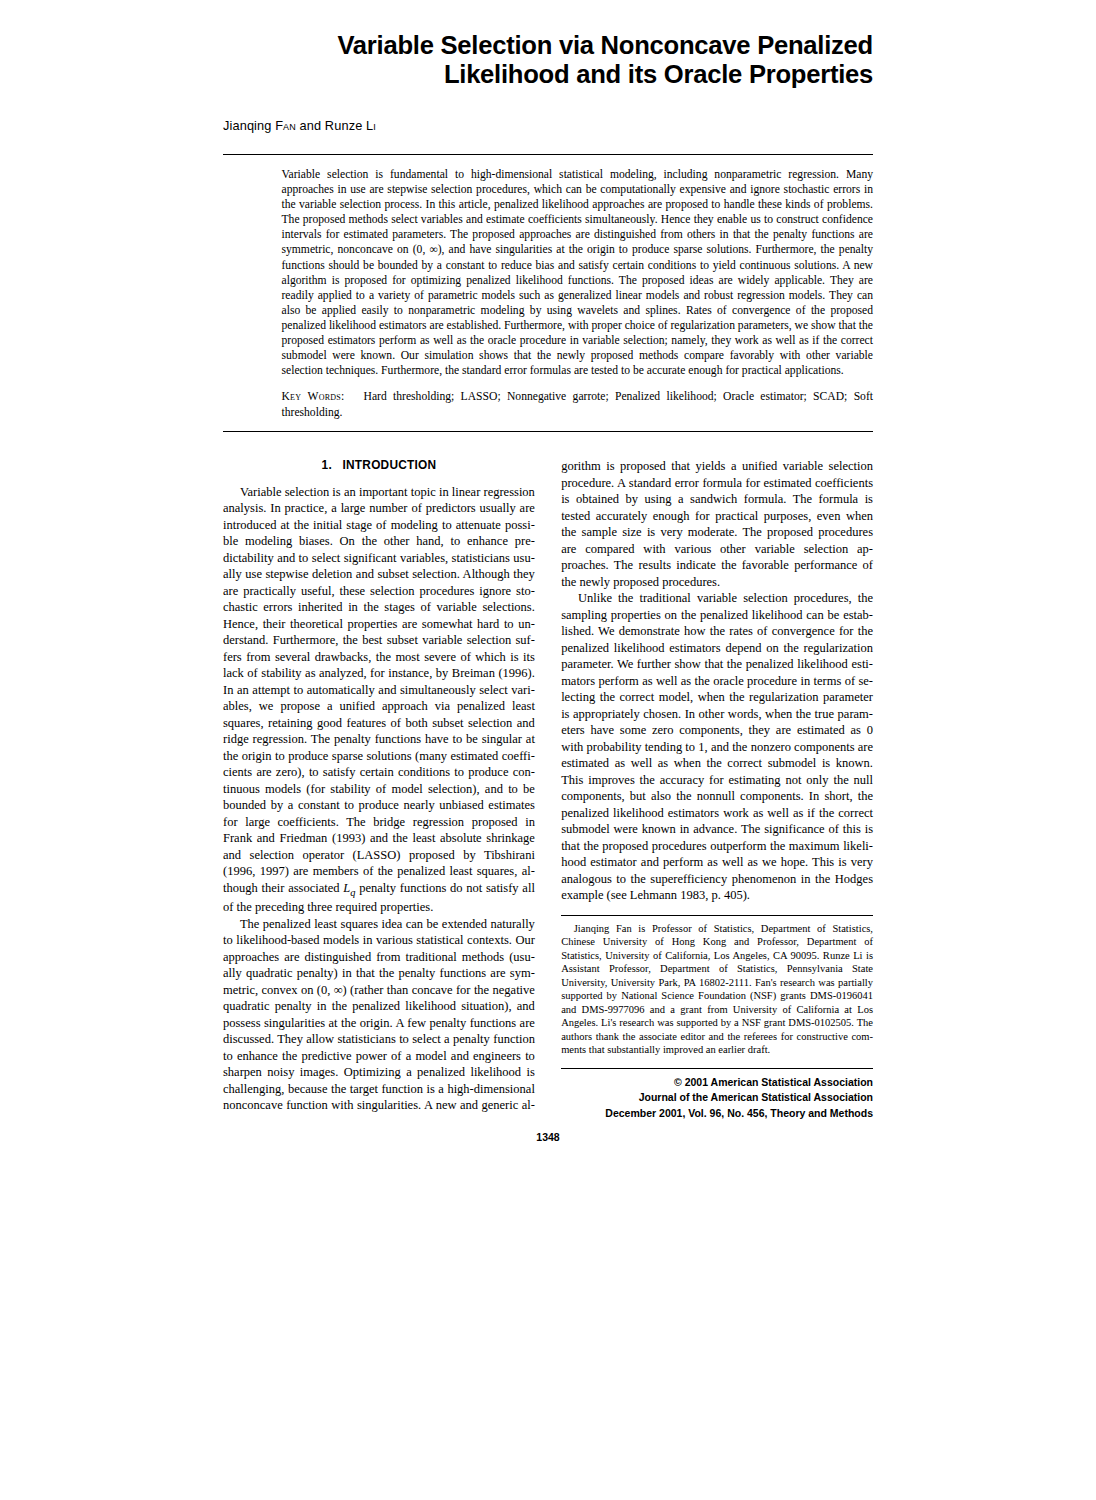Variable Selection via Nonconcave Penalized
Likelihood and its Oracle Properties
Jianqing Fan and Runze Li
Variable selection is fundamental to high-dimensional statistical modeling, including nonparametric regression. Many approaches in use are stepwise selection procedures, which can be computationally expensive and ignore stochastic errors in the variable selection process. In this article, penalized likelihood approaches are proposed to handle these kinds of problems. The proposed methods select variables and estimate coefficients simultaneously. Hence they enable us to construct confidence intervals for estimated parameters. The proposed approaches are distinguished from others in that the penalty functions are symmetric, nonconcave on (0, ∞), and have singularities at the origin to produce sparse solutions. Furthermore, the penalty functions should be bounded by a constant to reduce bias and satisfy certain conditions to yield continuous solutions. A new algorithm is proposed for optimizing penalized likelihood functions. The proposed ideas are widely applicable. They are readily applied to a variety of parametric models such as generalized linear models and robust regression models. They can also be applied easily to nonparametric modeling by using wavelets and splines. Rates of convergence of the proposed penalized likelihood estimators are established. Furthermore, with proper choice of regularization parameters, we show that the proposed estimators perform as well as the oracle procedure in variable selection; namely, they work as well as if the correct submodel were known. Our simulation shows that the newly proposed methods compare favorably with other variable selection techniques. Furthermore, the standard error formulas are tested to be accurate enough for practical applications.
Key Words: Hard thresholding; LASSO; Nonnegative garrote; Penalized likelihood; Oracle estimator; SCAD; Soft thresholding.
1. INTRODUCTION
Variable selection is an important topic in linear regression analysis. In practice, a large number of predictors usually are introduced at the initial stage of modeling to attenuate possible modeling biases. On the other hand, to enhance predictability and to select significant variables, statisticians usually use stepwise deletion and subset selection. Although they are practically useful, these selection procedures ignore stochastic errors inherited in the stages of variable selections. Hence, their theoretical properties are somewhat hard to understand. Furthermore, the best subset variable selection suffers from several drawbacks, the most severe of which is its lack of stability as analyzed, for instance, by Breiman (1996). In an attempt to automatically and simultaneously select variables, we propose a unified approach via penalized least squares, retaining good features of both subset selection and ridge regression. The penalty functions have to be singular at the origin to produce sparse solutions (many estimated coefficients are zero), to satisfy certain conditions to produce continuous models (for stability of model selection), and to be bounded by a constant to produce nearly unbiased estimates for large coefficients. The bridge regression proposed in Frank and Friedman (1993) and the least absolute shrinkage and selection operator (LASSO) proposed by Tibshirani (1996, 1997) are members of the penalized least squares, although their associated Lq penalty functions do not satisfy all of the preceding three required properties.
The penalized least squares idea can be extended naturally to likelihood-based models in various statistical contexts. Our approaches are distinguished from traditional methods (usually quadratic penalty) in that the penalty functions are symmetric, convex on (0, ∞) (rather than concave for the negative quadratic penalty in the penalized likelihood situation), and possess singularities at the origin. A few penalty functions are discussed. They allow statisticians to select a penalty function to enhance the predictive power of a model and engineers to sharpen noisy images. Optimizing a penalized likelihood is challenging, because the target function is a high-dimensional nonconcave function with singularities. A new and generic algorithm is proposed that yields a unified variable selection procedure. A standard error formula for estimated coefficients is obtained by using a sandwich formula. The formula is tested accurately enough for practical purposes, even when the sample size is very moderate. The proposed procedures are compared with various other variable selection approaches. The results indicate the favorable performance of the newly proposed procedures.
Unlike the traditional variable selection procedures, the sampling properties on the penalized likelihood can be established. We demonstrate how the rates of convergence for the penalized likelihood estimators depend on the regularization parameter. We further show that the penalized likelihood estimators perform as well as the oracle procedure in terms of selecting the correct model, when the regularization parameter is appropriately chosen. In other words, when the true parameters have some zero components, they are estimated as 0 with probability tending to 1, and the nonzero components are estimated as well as when the correct submodel is known. This improves the accuracy for estimating not only the null components, but also the nonnull components. In short, the penalized likelihood estimators work as well as if the correct submodel were known in advance. The significance of this is that the proposed procedures outperform the maximum likelihood estimator and perform as well as we hope. This is very analogous to the superefficiency phenomenon in the Hodges example (see Lehmann 1983, p. 405).
Jianqing Fan is Professor of Statistics, Department of Statistics, Chinese University of Hong Kong and Professor, Department of Statistics, University of California, Los Angeles, CA 90095. Runze Li is Assistant Professor, Department of Statistics, Pennsylvania State University, University Park, PA 16802-2111. Fan's research was partially supported by National Science Foundation (NSF) grants DMS-0196041 and DMS-9977096 and a grant from University of California at Los Angeles. Li's research was supported by a NSF grant DMS-0102505. The authors thank the associate editor and the referees for constructive comments that substantially improved an earlier draft.
© 2001 American Statistical Association
Journal of the American Statistical Association
December 2001, Vol. 96, No. 456, Theory and Methods
1348